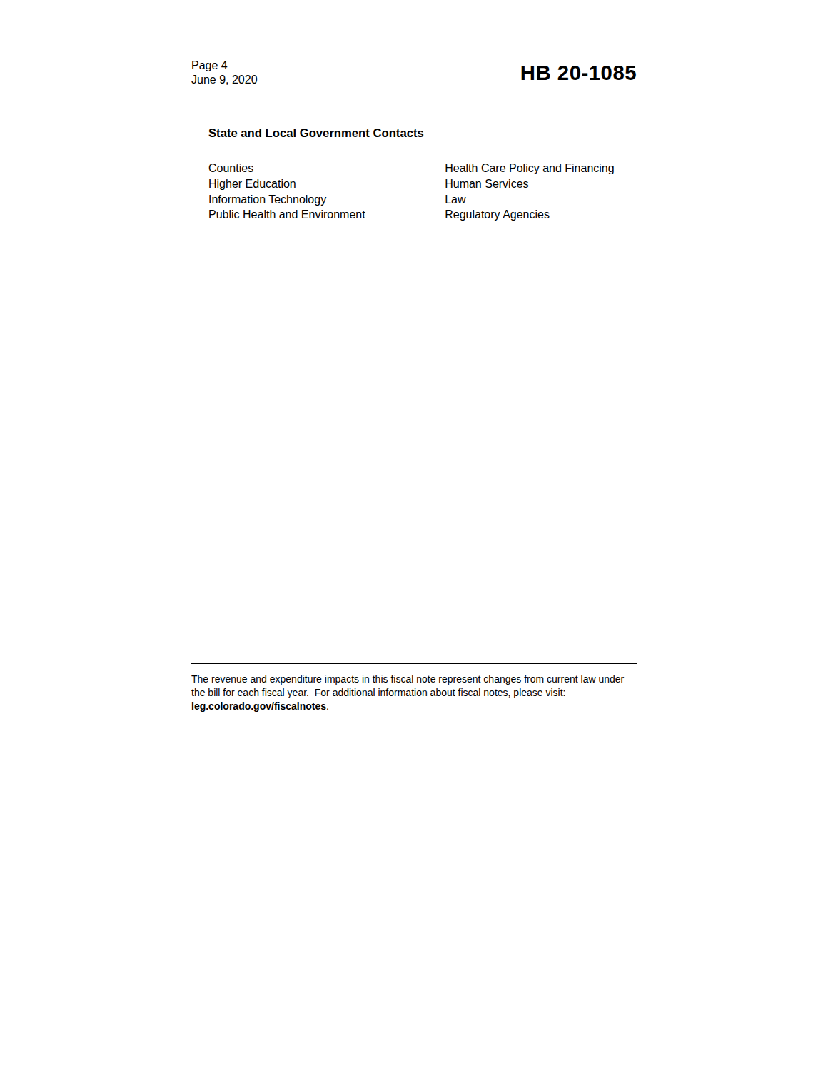Page 4
June 9, 2020
HB 20-1085
State and Local Government Contacts
| Counties | Health Care Policy and Financing |
| Higher Education | Human Services |
| Information Technology | Law |
| Public Health and Environment | Regulatory Agencies |
The revenue and expenditure impacts in this fiscal note represent changes from current law under the bill for each fiscal year. For additional information about fiscal notes, please visit: leg.colorado.gov/fiscalnotes.